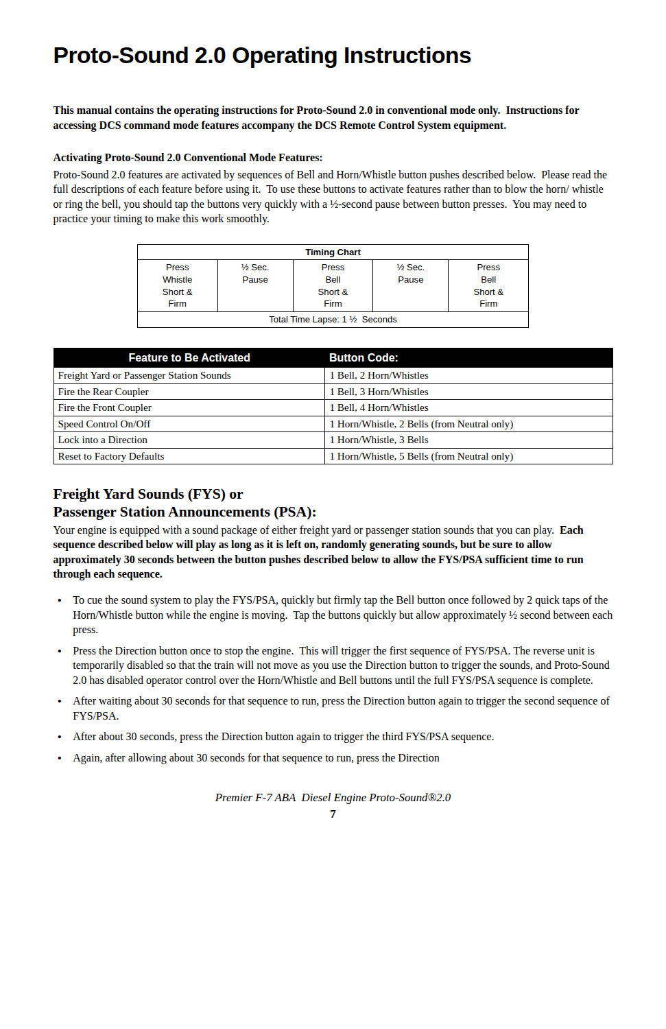Proto-Sound 2.0 Operating Instructions
This manual contains the operating instructions for Proto-Sound 2.0 in conventional mode only. Instructions for accessing DCS command mode features accompany the DCS Remote Control System equipment.
Activating Proto-Sound 2.0 Conventional Mode Features:
Proto-Sound 2.0 features are activated by sequences of Bell and Horn/Whistle button pushes described below. Please read the full descriptions of each feature before using it. To use these buttons to activate features rather than to blow the horn/ whistle or ring the bell, you should tap the buttons very quickly with a ½-second pause between button presses. You may need to practice your timing to make this work smoothly.
| Timing Chart |
| --- |
| Press Whistle Short & Firm | ½ Sec. Pause | Press Bell Short & Firm | ½ Sec. Pause | Press Bell Short & Firm |
| Total Time Lapse: 1 ½ Seconds |
| Feature to Be Activated | Button Code: |
| --- | --- |
| Freight Yard or Passenger Station Sounds | 1 Bell, 2 Horn/Whistles |
| Fire the Rear Coupler | 1 Bell, 3 Horn/Whistles |
| Fire the Front Coupler | 1 Bell, 4 Horn/Whistles |
| Speed Control On/Off | 1 Horn/Whistle, 2 Bells (from Neutral only) |
| Lock into a Direction | 1 Horn/Whistle, 3 Bells |
| Reset to Factory Defaults | 1 Horn/Whistle, 5 Bells (from Neutral only) |
Freight Yard Sounds (FYS) orPassenger Station Announcements (PSA):
Your engine is equipped with a sound package of either freight yard or passenger station sounds that you can play. Each sequence described below will play as long as it is left on, randomly generating sounds, but be sure to allow approximately 30 seconds between the button pushes described below to allow the FYS/PSA sufficient time to run through each sequence.
To cue the sound system to play the FYS/PSA, quickly but firmly tap the Bell button once followed by 2 quick taps of the Horn/Whistle button while the engine is moving. Tap the buttons quickly but allow approximately ½ second between each press.
Press the Direction button once to stop the engine. This will trigger the first sequence of FYS/PSA. The reverse unit is temporarily disabled so that the train will not move as you use the Direction button to trigger the sounds, and Proto-Sound 2.0 has disabled operator control over the Horn/Whistle and Bell buttons until the full FYS/PSA sequence is complete.
After waiting about 30 seconds for that sequence to run, press the Direction button again to trigger the second sequence of FYS/PSA.
After about 30 seconds, press the Direction button again to trigger the third FYS/PSA sequence.
Again, after allowing about 30 seconds for that sequence to run, press the Direction
Premier F-7 ABA Diesel Engine Proto-Sound®2.0
7